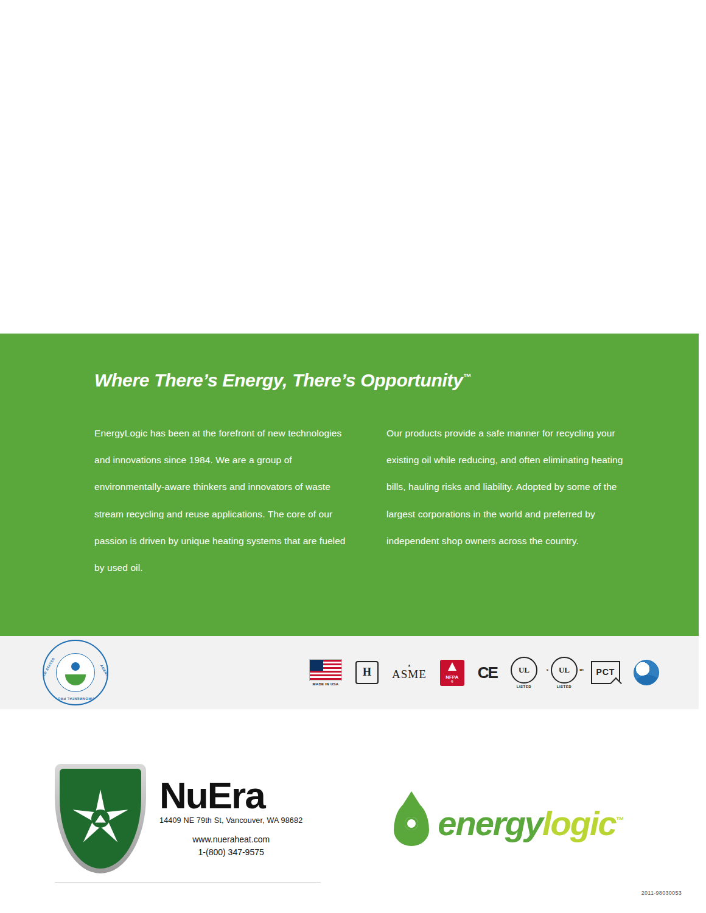Where There’s Energy, There’s Opportunity™
EnergyLogic has been at the forefront of new technologies and innovations since 1984. We are a group of environmentally-aware thinkers and innovators of waste stream recycling and reuse applications. The core of our passion is driven by unique heating systems that are fueled by used oil.
Our products provide a safe manner for recycling your existing oil while reducing, and often eliminating heating bills, hauling risks and liability. Adopted by some of the largest corporations in the world and preferred by independent shop owners across the country.
UNITED STATES AGENCY ENVIRONMENTAL PROTECTION
MADE IN USA
H
▲ASME
NFPA®
CE
UL
LISTED
c ULus
LISTED
PCT
NuEra
14409 NE 79th St, Vancouver, WA 98682
www.nueraheat.com
1-(800) 347-9575
energy logic™
2011-98030053